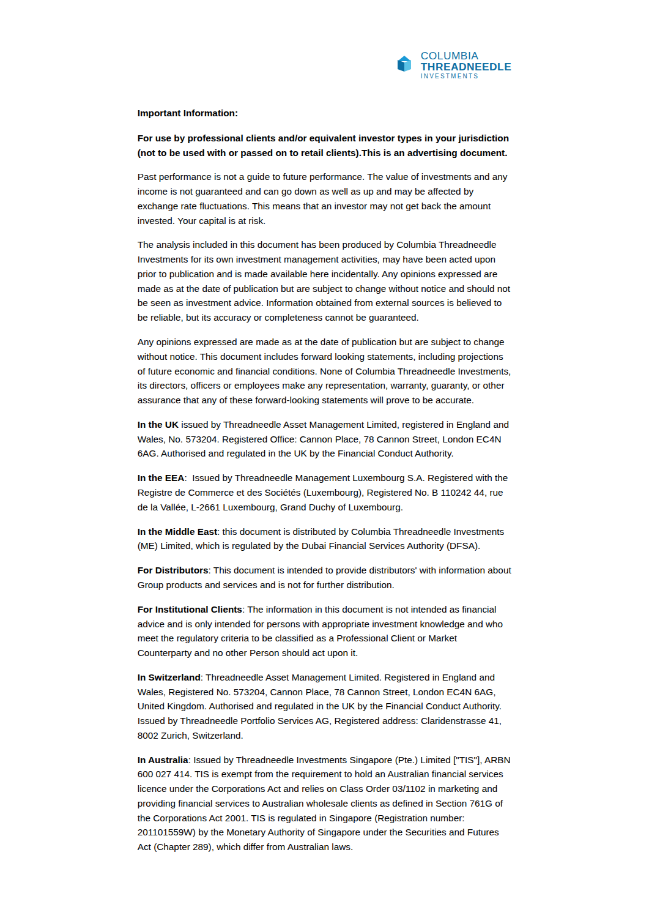COLUMBIA THREADNEEDLE INVESTMENTS
Important Information:
For use by professional clients and/or equivalent investor types in your jurisdiction (not to be used with or passed on to retail clients).This is an advertising document.
Past performance is not a guide to future performance. The value of investments and any income is not guaranteed and can go down as well as up and may be affected by exchange rate fluctuations. This means that an investor may not get back the amount invested. Your capital is at risk.
The analysis included in this document has been produced by Columbia Threadneedle Investments for its own investment management activities, may have been acted upon prior to publication and is made available here incidentally. Any opinions expressed are made as at the date of publication but are subject to change without notice and should not be seen as investment advice. Information obtained from external sources is believed to be reliable, but its accuracy or completeness cannot be guaranteed.
Any opinions expressed are made as at the date of publication but are subject to change without notice. This document includes forward looking statements, including projections of future economic and financial conditions. None of Columbia Threadneedle Investments, its directors, officers or employees make any representation, warranty, guaranty, or other assurance that any of these forward-looking statements will prove to be accurate.
In the UK issued by Threadneedle Asset Management Limited, registered in England and Wales, No. 573204. Registered Office: Cannon Place, 78 Cannon Street, London EC4N 6AG. Authorised and regulated in the UK by the Financial Conduct Authority.
In the EEA: Issued by Threadneedle Management Luxembourg S.A. Registered with the Registre de Commerce et des Sociétés (Luxembourg), Registered No. B 110242 44, rue de la Vallée, L-2661 Luxembourg, Grand Duchy of Luxembourg.
In the Middle East: this document is distributed by Columbia Threadneedle Investments (ME) Limited, which is regulated by the Dubai Financial Services Authority (DFSA).
For Distributors: This document is intended to provide distributors' with information about Group products and services and is not for further distribution.
For Institutional Clients: The information in this document is not intended as financial advice and is only intended for persons with appropriate investment knowledge and who meet the regulatory criteria to be classified as a Professional Client or Market Counterparty and no other Person should act upon it.
In Switzerland: Threadneedle Asset Management Limited. Registered in England and Wales, Registered No. 573204, Cannon Place, 78 Cannon Street, London EC4N 6AG, United Kingdom. Authorised and regulated in the UK by the Financial Conduct Authority. Issued by Threadneedle Portfolio Services AG, Registered address: Claridenstrasse 41, 8002 Zurich, Switzerland.
In Australia: Issued by Threadneedle Investments Singapore (Pte.) Limited ["TIS"], ARBN 600 027 414. TIS is exempt from the requirement to hold an Australian financial services licence under the Corporations Act and relies on Class Order 03/1102 in marketing and providing financial services to Australian wholesale clients as defined in Section 761G of the Corporations Act 2001. TIS is regulated in Singapore (Registration number: 201101559W) by the Monetary Authority of Singapore under the Securities and Futures Act (Chapter 289), which differ from Australian laws.